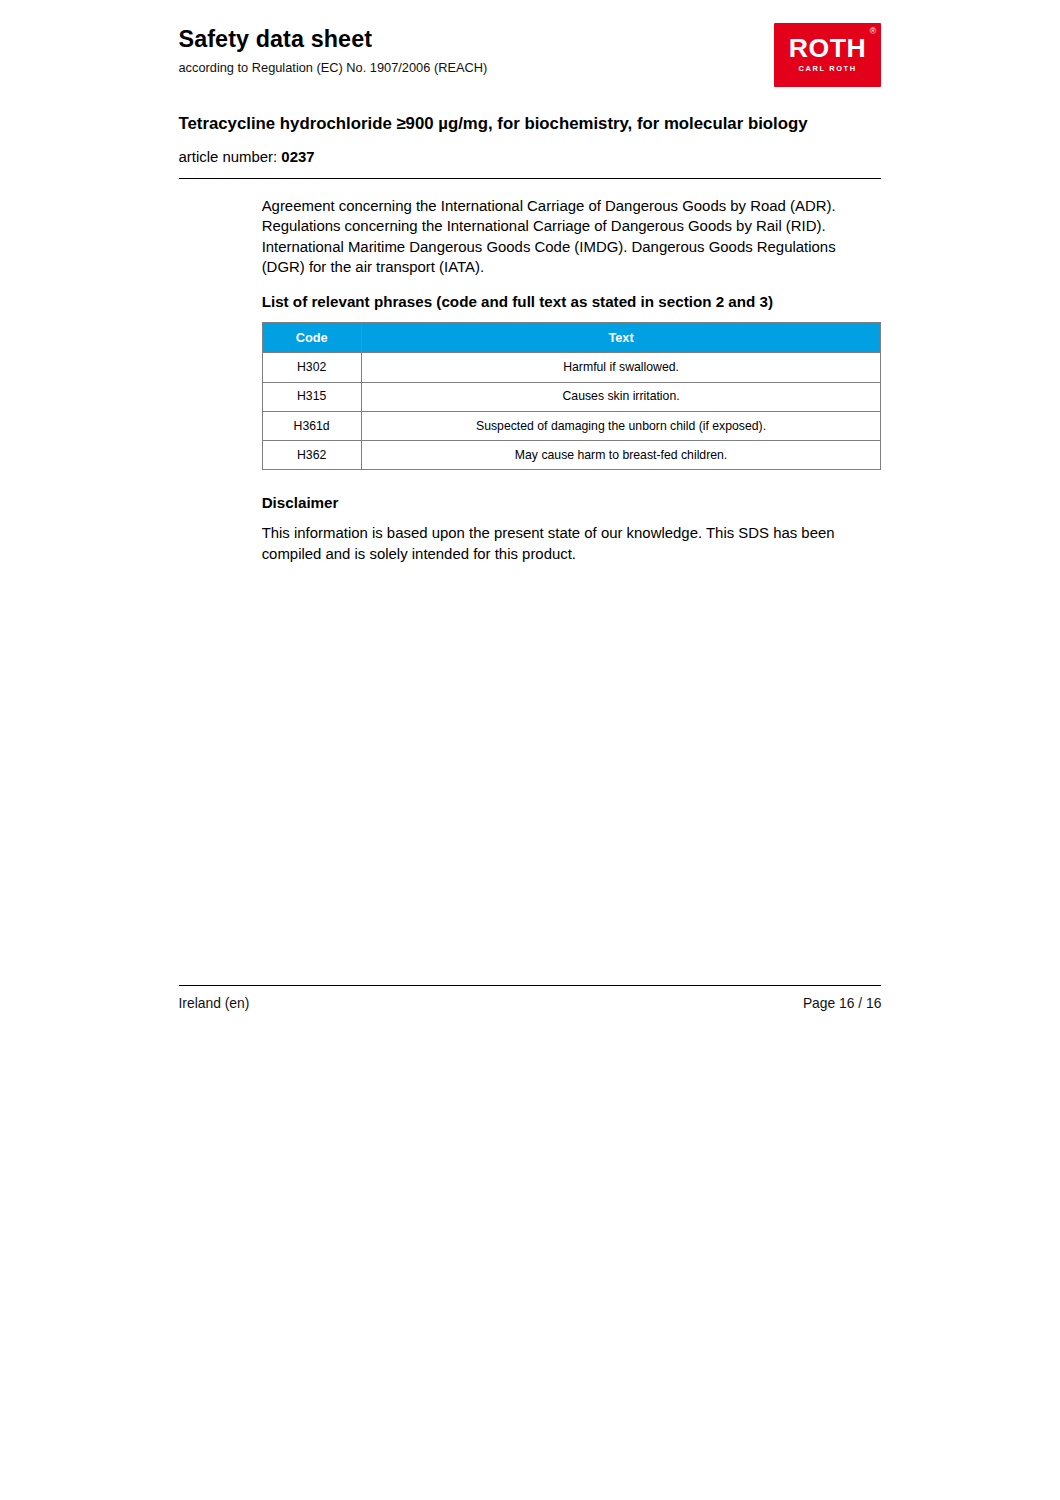Safety data sheet
according to Regulation (EC) No. 1907/2006 (REACH)
® ROTH Carl Roth
Tetracycline hydrochloride ≥900 µg/mg, for biochemistry, for molecular biology
article number: 0237
Agreement concerning the International Carriage of Dangerous Goods by Road (ADR). Regulations concerning the International Carriage of Dangerous Goods by Rail (RID). International Maritime Dangerous Goods Code (IMDG). Dangerous Goods Regulations (DGR) for the air transport (IATA).
List of relevant phrases (code and full text as stated in section 2 and 3)
| Code | Text |
| --- | --- |
| H302 | Harmful if swallowed. |
| H315 | Causes skin irritation. |
| H361d | Suspected of damaging the unborn child (if exposed). |
| H362 | May cause harm to breast-fed children. |
Disclaimer
This information is based upon the present state of our knowledge. This SDS has been compiled and is solely intended for this product.
Ireland (en)
Page 16 / 16